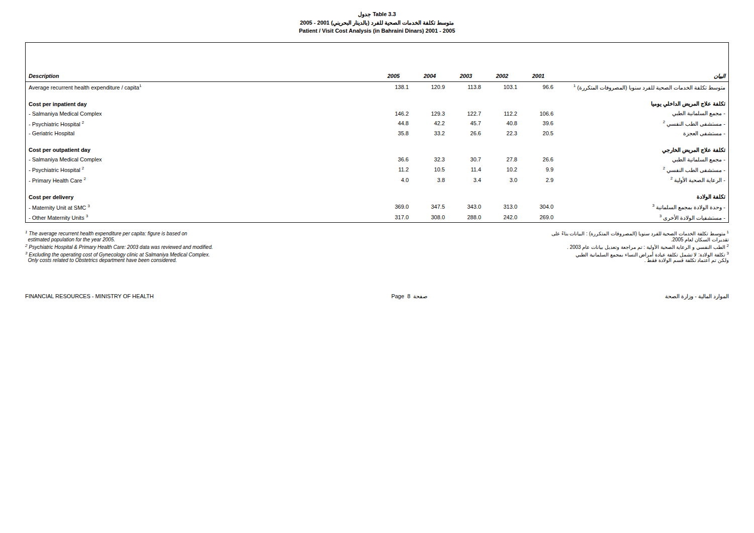جدول Table 3.3
متوسط تكلفة الخدمات الصحية للفرد (بالدينار البحريني) 2001 - 2005
Patient / Visit Cost Analysis (in Bahraini Dinars) 2001 - 2005
| Description | 2005 | 2004 | 2003 | 2002 | 2001 | البيان |
| --- | --- | --- | --- | --- | --- | --- |
| Average recurrent health expenditure / capita 1 | 138.1 | 120.9 | 113.8 | 103.1 | 96.6 | متوسط تكلفة الخدمات الصحية للفرد سنويا (المصروفات المتكررة) 1 |
| Cost per inpatient day | | | | | | تكلفة علاج المريض الداخلي يوميا |
| - Salmaniya Medical Complex | 146.2 | 129.3 | 122.7 | 112.2 | 106.6 | - مجمع السلمانية الطبي |
| - Psychiatric Hospital 2 | 44.8 | 42.2 | 45.7 | 40.8 | 39.6 | - مستشفى الطب النفسي 2 |
| - Geriatric Hospital | 35.8 | 33.2 | 26.6 | 22.3 | 20.5 | - مستشفى العجزة |
| Cost per outpatient day | | | | | | تكلفة علاج المريض الخارجي |
| - Salmaniya Medical Complex | 36.6 | 32.3 | 30.7 | 27.8 | 26.6 | - مجمع السلمانية الطبي |
| - Psychiatric Hospital 2 | 11.2 | 10.5 | 11.4 | 10.2 | 9.9 | - مستشفى الطب النفسي 2 |
| - Primary Health Care 2 | 4.0 | 3.8 | 3.4 | 3.0 | 2.9 | - الرعاية الصحية الأولية 2 |
| Cost per delivery | | | | | | تكلفة الولادة |
| - Maternity Unit at SMC 3 | 369.0 | 347.5 | 343.0 | 313.0 | 304.0 | - وحدة الولادة بمجمع السلمانية 3 |
| - Other Maternity Units 3 | 317.0 | 308.0 | 288.0 | 242.0 | 269.0 | - مستشفيات الولادة الأخرى 3 |
1 The average recurrent health expenditure per capita: figure is based on
estimated population for the year 2005.
1 متوسط تكلفة الخدمات الصحية للفرد سنويا (المصروفات المتكررة) : البيانات بناءً على
تقديرات السكان لعام 2005.
2 Psychiatric Hospital & Primary Health Care: 2003 data was reviewed and modified.
2 الطب النفسي و الرعاية الصحية الأولية : تم مراجعة وتعديل بيانات عام 2003 .
3 Excluding the operating cost of Gynecology clinic at Salmaniya Medical Complex.
Only costs related to Obstetrics department have been considered.
3 تكلفة الولادة: لا تشمل تكلفة عيادة أمراض النساء بمجمع السلمانية الطبي
ولكن تم اعتماد تكلفة قسم الولادة فقط .
FINANCIAL RESOURCES - MINISTRY OF HEALTH
Page 8 صفحة
الموارد المالية - وزارة الصحة